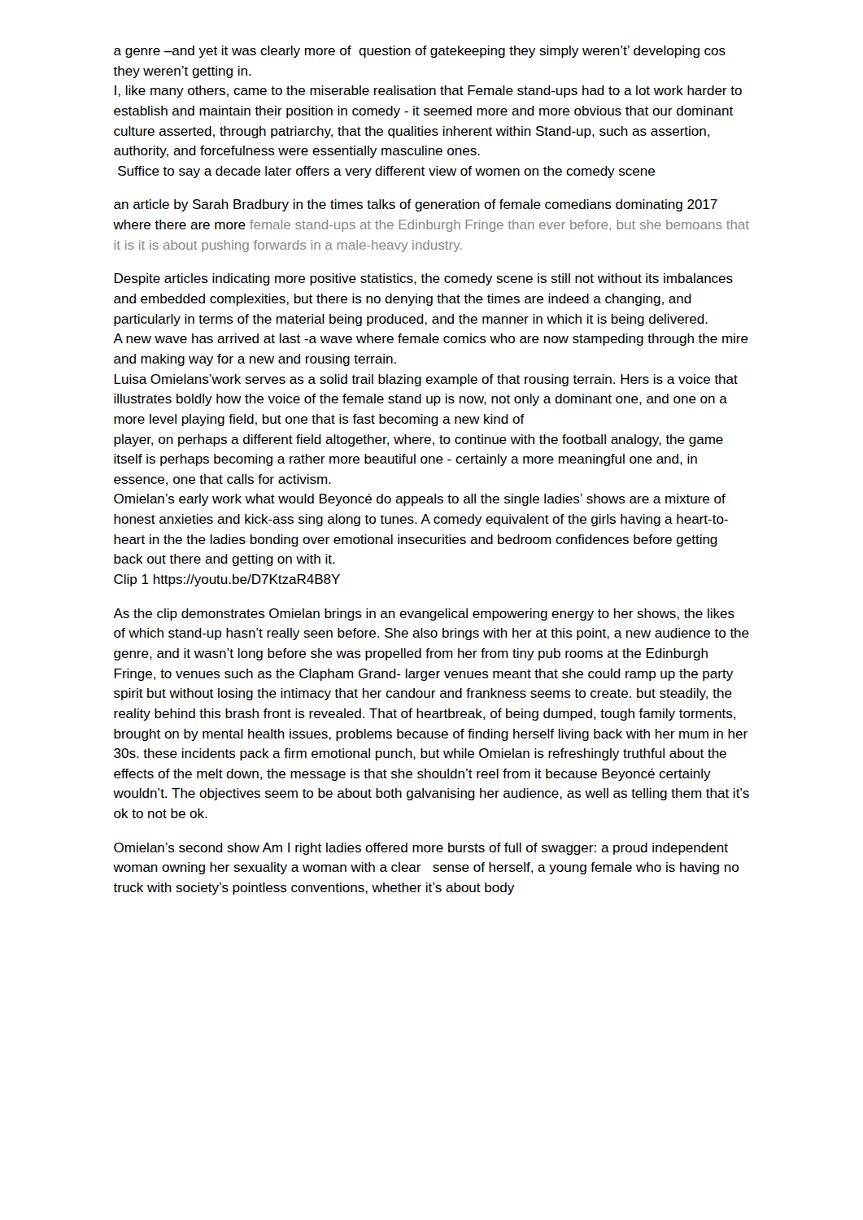a genre –and yet it was clearly more of question of gatekeeping they simply weren’t’ developing cos they weren’t getting in.
I, like many others, came to the miserable realisation that Female stand-ups had to a lot work harder to establish and maintain their position in comedy - it seemed more and more obvious that our dominant culture asserted, through patriarchy, that the qualities inherent within Stand-up, such as assertion, authority, and forcefulness were essentially masculine ones.
Suffice to say a decade later offers a very different view of women on the comedy scene
an article by Sarah Bradbury in the times talks of generation of female comedians dominating 2017 where there are more female stand-ups at the Edinburgh Fringe than ever before, but she bemoans that it is it is about pushing forwards in a male-heavy industry.
Despite articles indicating more positive statistics, the comedy scene is still not without its imbalances and embedded complexities, but there is no denying that the times are indeed a changing, and particularly in terms of the material being produced, and the manner in which it is being delivered.
A new wave has arrived at last -a wave where female comics who are now stampeding through the mire and making way for a new and rousing terrain.
Luisa Omielans’work serves as a solid trail blazing example of that rousing terrain. Hers is a voice that illustrates boldly how the voice of the female stand up is now, not only a dominant one, and one on a more level playing field, but one that is fast becoming a new kind of
player, on perhaps a different field altogether, where, to continue with the football analogy, the game itself is perhaps becoming a rather more beautiful one - certainly a more meaningful one and, in essence, one that calls for activism.
Omielan’s early work what would Beyoncé do appeals to all the single ladies’ shows are a mixture of honest anxieties and kick-ass sing along to tunes. A comedy equivalent of the girls having a heart-to-heart in the the ladies bonding over emotional insecurities and bedroom confidences before getting back out there and getting on with it.
Clip 1 https://youtu.be/D7KtzaR4B8Y
As the clip demonstrates Omielan brings in an evangelical empowering energy to her shows, the likes of which stand-up hasn’t really seen before. She also brings with her at this point, a new audience to the genre, and it wasn’t long before she was propelled from her from tiny pub rooms at the Edinburgh Fringe, to venues such as the Clapham Grand- larger venues meant that she could ramp up the party spirit but without losing the intimacy that her candour and frankness seems to create. but steadily, the reality behind this brash front is revealed. That of heartbreak, of being dumped, tough family torments, brought on by mental health issues, problems because of finding herself living back with her mum in her 30s. these incidents pack a firm emotional punch, but while Omielan is refreshingly truthful about the effects of the melt down, the message is that she shouldn’t reel from it because Beyoncé certainly wouldn’t. The objectives seem to be about both galvanising her audience, as well as telling them that it’s ok to not be ok.
Omielan’s second show Am I right ladies offered more bursts of full of swagger: a proud independent woman owning her sexuality a woman with a clear sense of herself, a young female who is having no truck with society’s pointless conventions, whether it’s about body